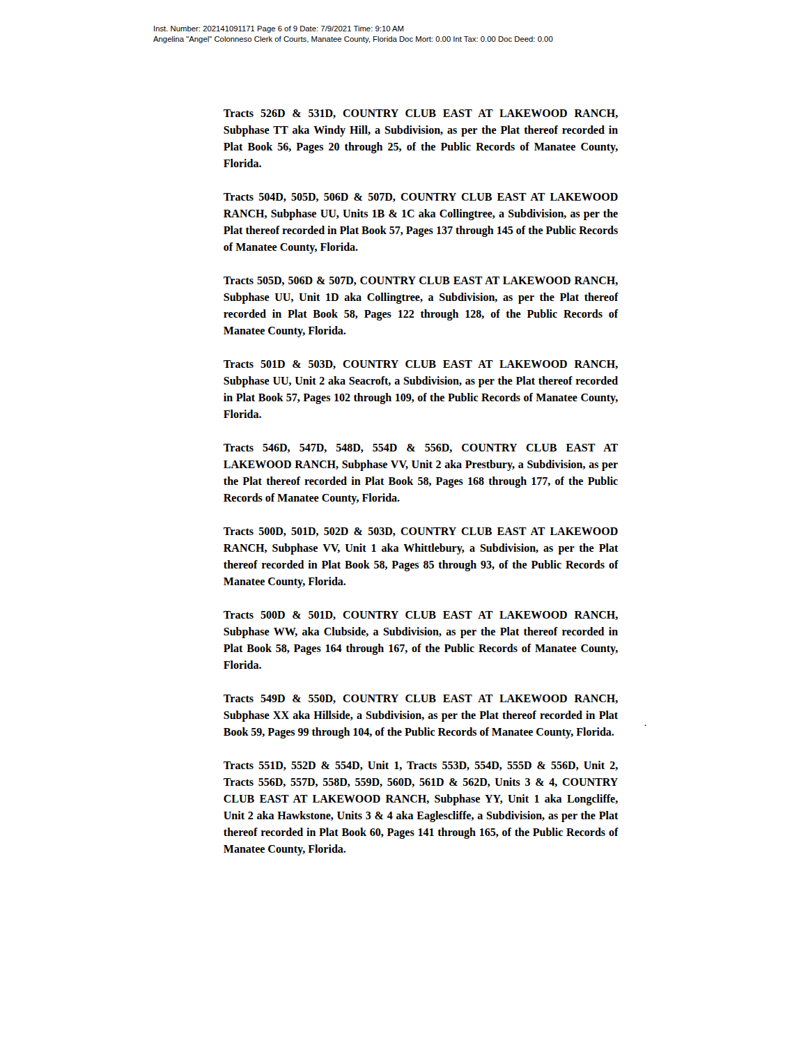Inst. Number: 202141091171 Page 6 of 9 Date: 7/9/2021 Time: 9:10 AM
Angelina "Angel" Colonneso Clerk of Courts, Manatee County, Florida Doc Mort: 0.00 Int Tax: 0.00 Doc Deed: 0.00
Tracts 526D & 531D, COUNTRY CLUB EAST AT LAKEWOOD RANCH, Subphase TT aka Windy Hill, a Subdivision, as per the Plat thereof recorded in Plat Book 56, Pages 20 through 25, of the Public Records of Manatee County, Florida.
Tracts 504D, 505D, 506D & 507D, COUNTRY CLUB EAST AT LAKEWOOD RANCH, Subphase UU, Units 1B & 1C aka Collingtree, a Subdivision, as per the Plat thereof recorded in Plat Book 57, Pages 137 through 145 of the Public Records of Manatee County, Florida.
Tracts 505D, 506D & 507D, COUNTRY CLUB EAST AT LAKEWOOD RANCH, Subphase UU, Unit 1D aka Collingtree, a Subdivision, as per the Plat thereof recorded in Plat Book 58, Pages 122 through 128, of the Public Records of Manatee County, Florida.
Tracts 501D & 503D, COUNTRY CLUB EAST AT LAKEWOOD RANCH, Subphase UU, Unit 2 aka Seacroft, a Subdivision, as per the Plat thereof recorded in Plat Book 57, Pages 102 through 109, of the Public Records of Manatee County, Florida.
Tracts 546D, 547D, 548D, 554D & 556D, COUNTRY CLUB EAST AT LAKEWOOD RANCH, Subphase VV, Unit 2 aka Prestbury, a Subdivision, as per the Plat thereof recorded in Plat Book 58, Pages 168 through 177, of the Public Records of Manatee County, Florida.
Tracts 500D, 501D, 502D & 503D, COUNTRY CLUB EAST AT LAKEWOOD RANCH, Subphase VV, Unit 1 aka Whittlebury, a Subdivision, as per the Plat thereof recorded in Plat Book 58, Pages 85 through 93, of the Public Records of Manatee County, Florida.
Tracts 500D & 501D, COUNTRY CLUB EAST AT LAKEWOOD RANCH, Subphase WW, aka Clubside, a Subdivision, as per the Plat thereof recorded in Plat Book 58, Pages 164 through 167, of the Public Records of Manatee County, Florida.
Tracts 549D & 550D, COUNTRY CLUB EAST AT LAKEWOOD RANCH, Subphase XX aka Hillside, a Subdivision, as per the Plat thereof recorded in Plat Book 59, Pages 99 through 104, of the Public Records of Manatee County, Florida.
Tracts 551D, 552D & 554D, Unit 1, Tracts 553D, 554D, 555D & 556D, Unit 2, Tracts 556D, 557D, 558D, 559D, 560D, 561D & 562D, Units 3 & 4, COUNTRY CLUB EAST AT LAKEWOOD RANCH, Subphase YY, Unit 1 aka Longcliffe, Unit 2 aka Hawkstone, Units 3 & 4 aka Eaglescliffe, a Subdivision, as per the Plat thereof recorded in Plat Book 60, Pages 141 through 165, of the Public Records of Manatee County, Florida.
.